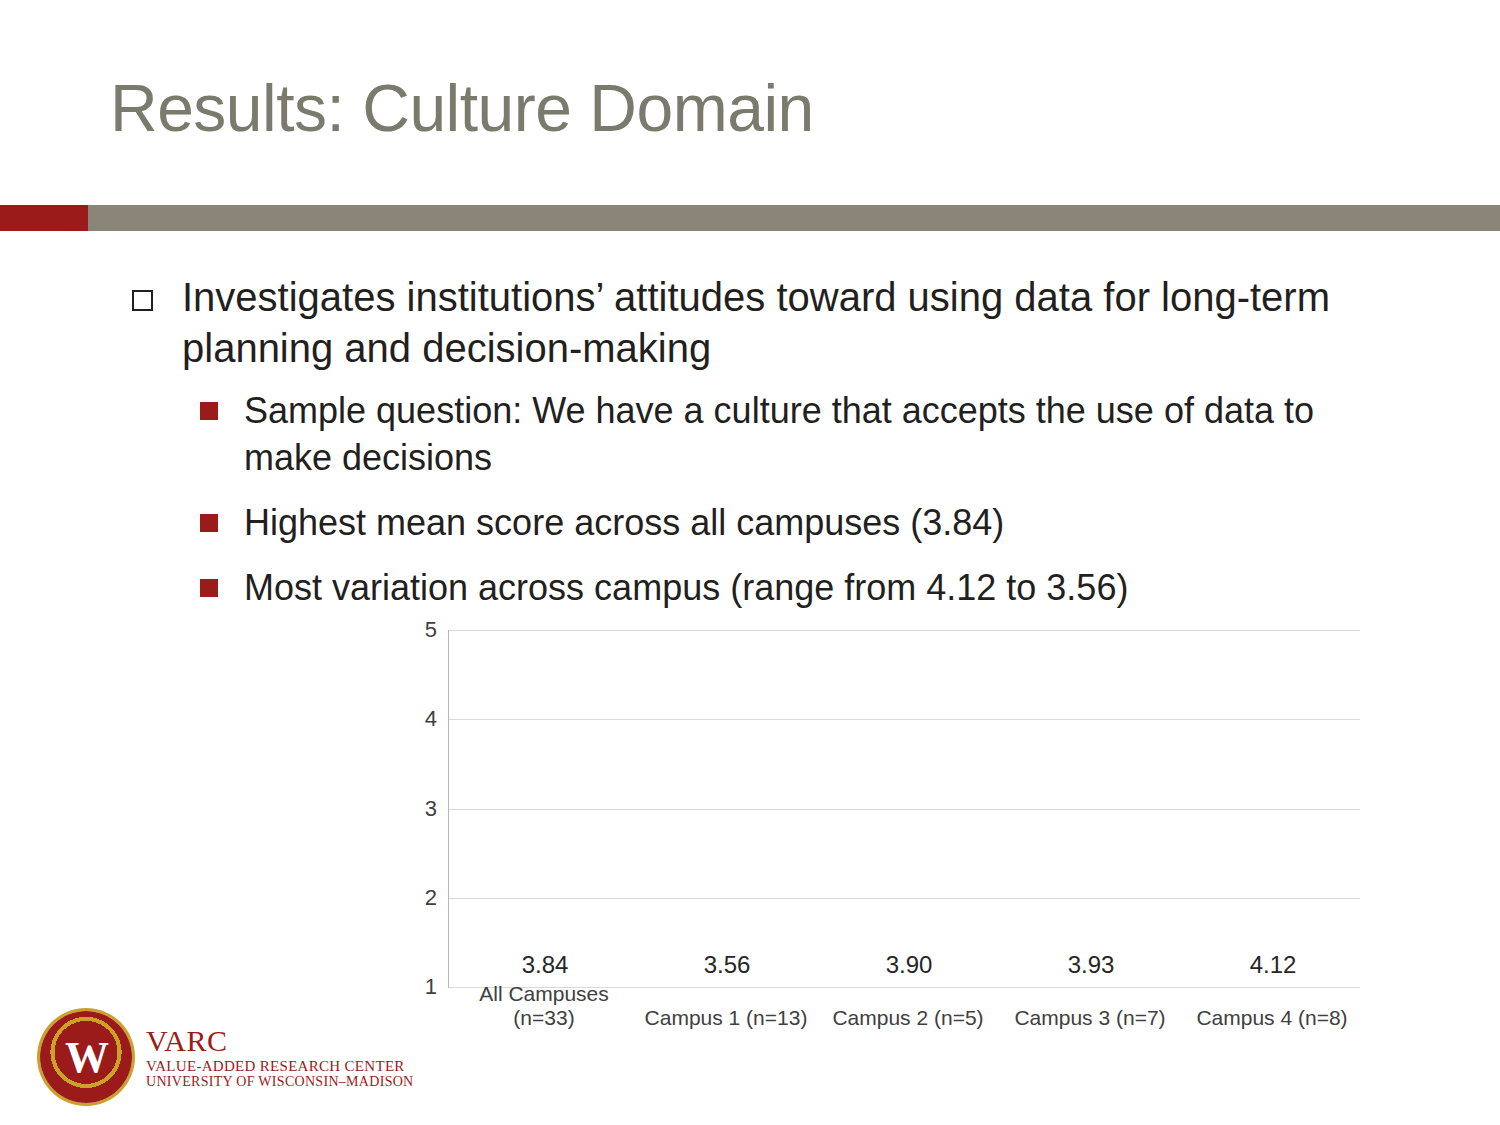Results: Culture Domain
Investigates institutions’ attitudes toward using data for long-term planning and decision-making
Sample question: We have a culture that accepts the use of data to make decisions
Highest mean score across all campuses (3.84)
Most variation across campus (range from 4.12 to 3.56)
5
4
3
2
1
3.84
3.56
3.90
3.93
4.12
All Campuses
(n=33)
Campus 1 (n=13)
Campus 2 (n=5)
Campus 3 (n=7)
Campus 4 (n=8)
VARC
VALUE-ADDED RESEARCH CENTER
UNIVERSITY OF WISCONSIN–MADISON